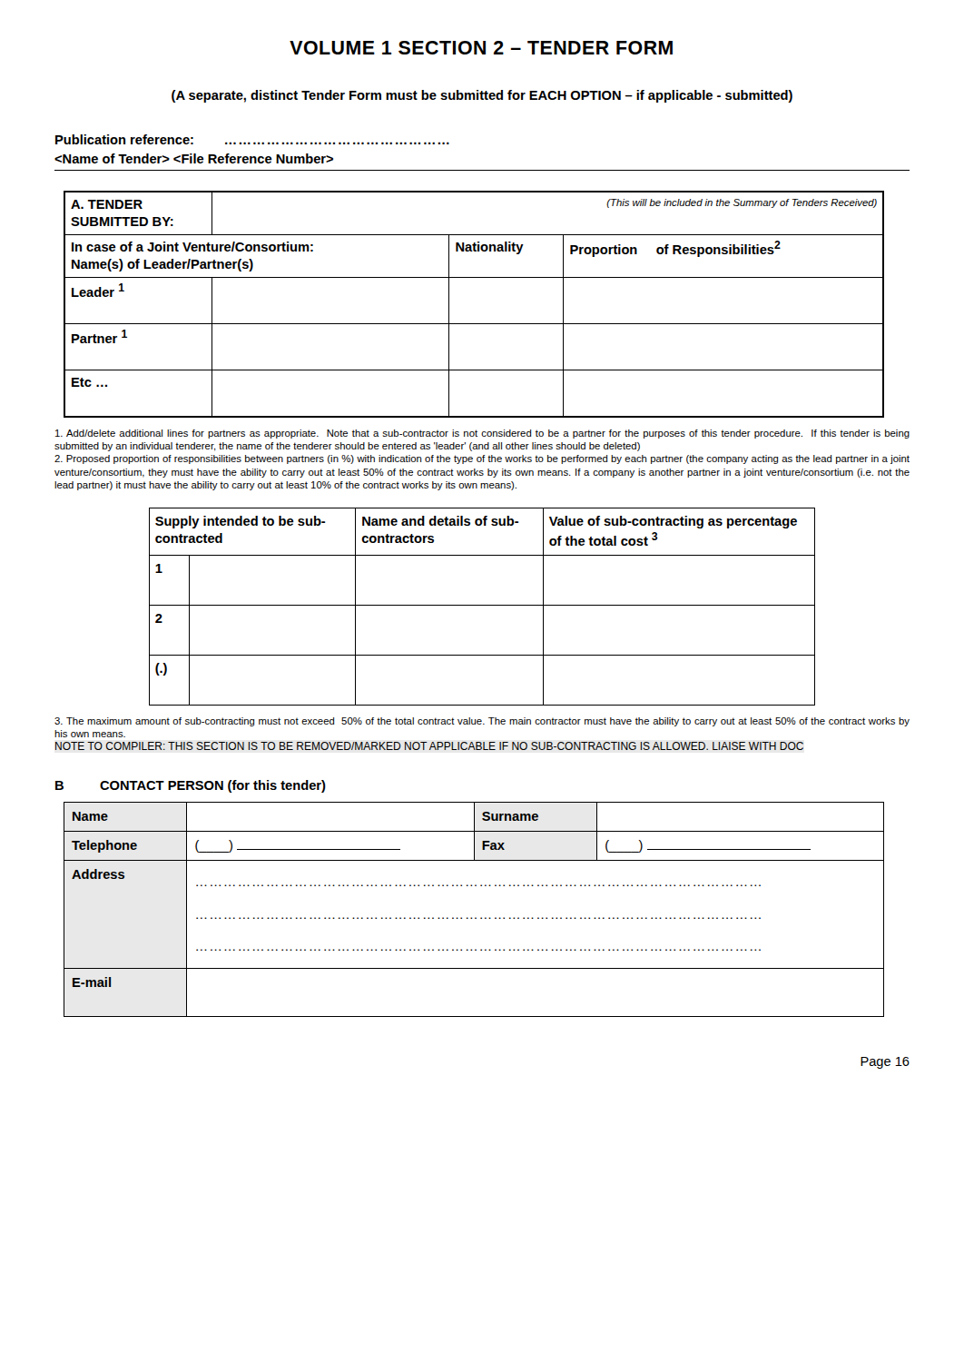VOLUME 1 SECTION 2 – TENDER FORM
(A separate, distinct Tender Form must be submitted for EACH OPTION – if applicable - submitted)
Publication reference: …………………………………………
<Name of Tender> <File Reference Number>
| A. TENDER SUBMITTED BY: | (This will be included in the Summary of Tenders Received) |
| In case of a Joint Venture/Consortium: Name(s) of Leader/Partner(s) | Nationality | Proportion of Responsibilities 2 |
| Leader 1 | | | |
| Partner 1 | | | |
| Etc … | | | |
1. Add/delete additional lines for partners as appropriate. Note that a sub-contractor is not considered to be a partner for the purposes of this tender procedure. If this tender is being submitted by an individual tenderer, the name of the tenderer should be entered as 'leader' (and all other lines should be deleted)
2. Proposed proportion of responsibilities between partners (in %) with indication of the type of the works to be performed by each partner (the company acting as the lead partner in a joint venture/consortium, they must have the ability to carry out at least 50% of the contract works by its own means. If a company is another partner in a joint venture/consortium (i.e. not the lead partner) it must have the ability to carry out at least 10% of the contract works by its own means).
| Supply intended to be sub-contracted | Name and details of sub-contractors | Value of sub-contracting as percentage of the total cost 3 |
| --- | --- | --- |
| 1 | | | |
| 2 | | | |
| (.) | | | |
3. The maximum amount of sub-contracting must not exceed 50% of the total contract value. The main contractor must have the ability to carry out at least 50% of the contract works by his own means.
NOTE TO COMPILER: THIS SECTION IS TO BE REMOVED/MARKED NOT APPLICABLE IF NO SUB-CONTRACTING IS ALLOWED. LIAISE WITH DOC
BCONTACT PERSON (for this tender)
| Name | | Surname | |
| Telephone | (____) | Fax | (____) |
| Address | ………………………………………………………………………………………………………… ………………………………………………………………………………………………………… ………………………………………………………………………………………………………… |
| E-mail | |
Page 16